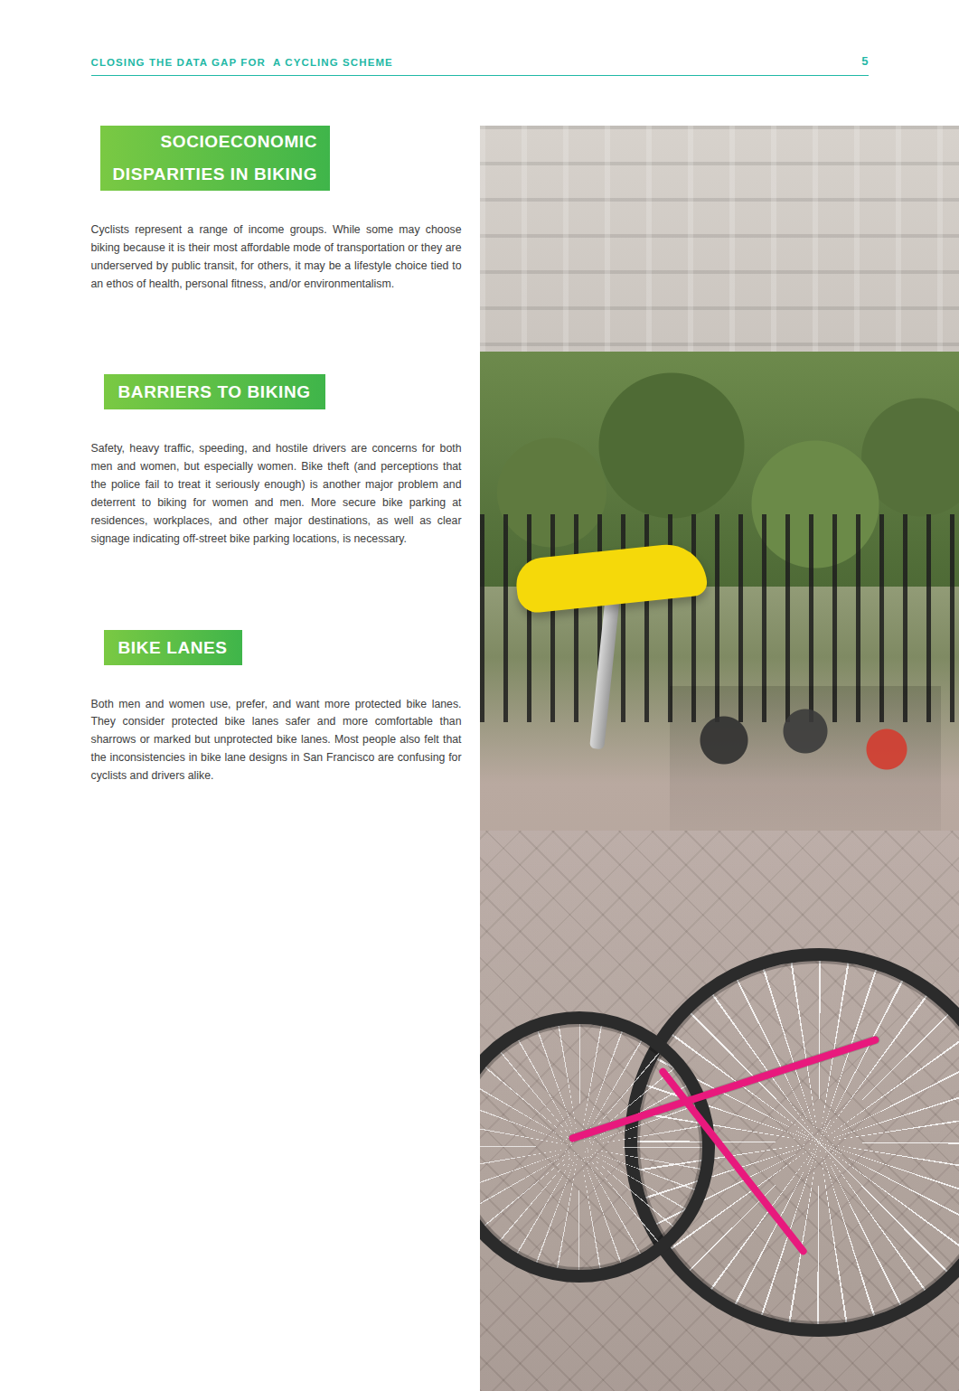Closing the Data Gap for a Cycling Scheme
5
Socioeconomic Disparities in Biking
Cyclists represent a range of income groups. While some may choose biking because it is their most affordable mode of transportation or they are underserved by public transit, for others, it may be a lifestyle choice tied to an ethos of health, personal fitness, and/or environmentalism.
Barriers to Biking
Safety, heavy traffic, speeding, and hostile drivers are concerns for both men and women, but especially women. Bike theft (and perceptions that the police fail to treat it seriously enough) is another major problem and deterrent to biking for women and men. More secure bike parking at residences, workplaces, and other major destinations, as well as clear signage indicating off-street bike parking locations, is necessary.
Bike Lanes
Both men and women use, prefer, and want more protected bike lanes. They consider protected bike lanes safer and more comfortable than sharrows or marked but unprotected bike lanes. Most people also felt that the inconsistencies in bike lane designs in San Francisco are confusing for cyclists and drivers alike.